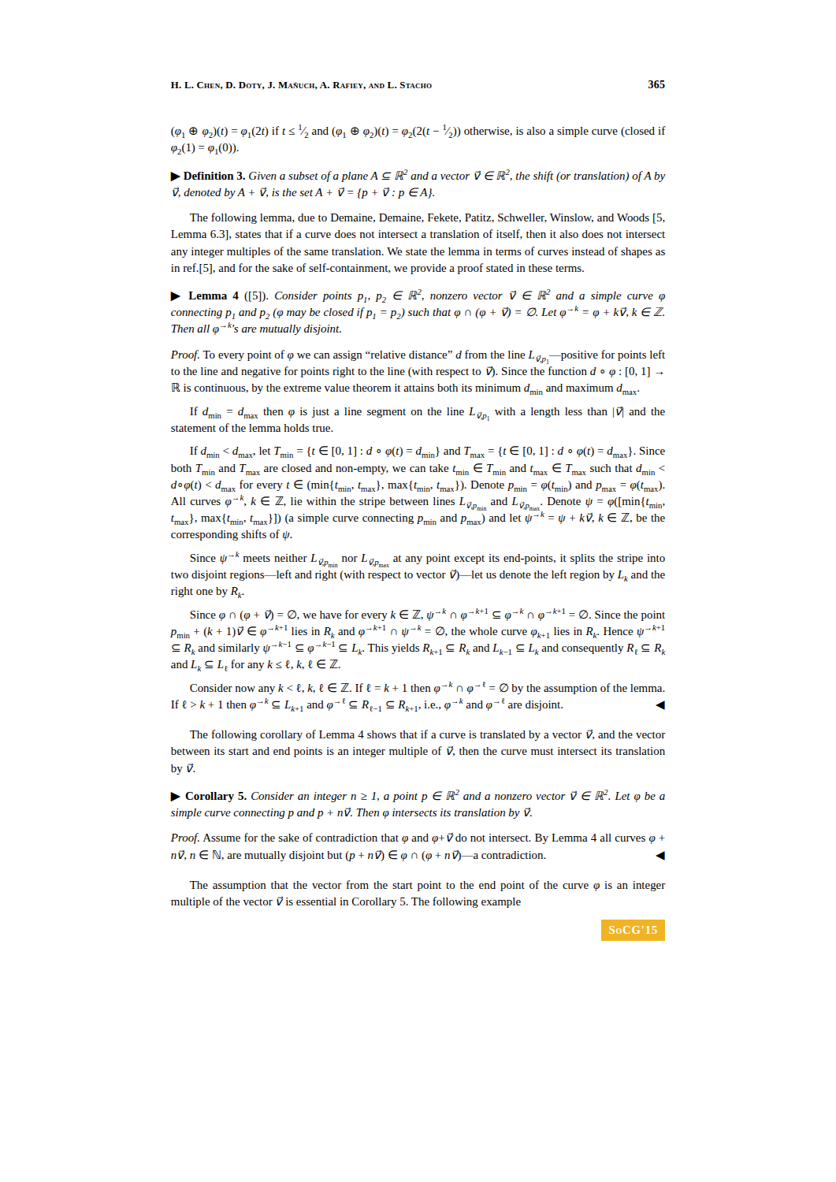H. L. Chen, D. Doty, J. Maňuch, A. Rafiey, and L. Stacho 365
(φ1 ⊕ φ2)(t) = φ1(2t) if t ≤ 1⁄2 and (φ1 ⊕ φ2)(t) = φ2(2(t − 1⁄2)) otherwise, is also a simple curve (closed if φ2(1) = φ1(0)).
▶ Definition 3. Given a subset of a plane A ⊆ ℝ2 and a vector v⃗ ∈ ℝ2, the shift (or translation) of A by v⃗, denoted by A + v⃗, is the set A + v⃗ = {p + v⃗ : p ∈ A}.
The following lemma, due to Demaine, Demaine, Fekete, Patitz, Schweller, Winslow, and Woods [5, Lemma 6.3], states that if a curve does not intersect a translation of itself, then it also does not intersect any integer multiples of the same translation. We state the lemma in terms of curves instead of shapes as in ref.[5], and for the sake of self-containment, we provide a proof stated in these terms.
▶ Lemma 4 ([5]). Consider points p1, p2 ∈ ℝ2, nonzero vector v⃗ ∈ ℝ2 and a simple curve φ connecting p1 and p2 (φ may be closed if p1 = p2) such that φ ∩ (φ + v⃗) = ∅. Let φ→k = φ + kv⃗, k ∈ ℤ. Then all φ→k's are mutually disjoint.
Proof. To every point of φ we can assign “relative distance” d from the line Lv⃗,p1—positive for points left to the line and negative for points right to the line (with respect to v⃗). Since the function d ∘ φ : [0, 1] → ℝ is continuous, by the extreme value theorem it attains both its minimum dmin and maximum dmax.
If dmin = dmax then φ is just a line segment on the line Lv⃗,p1 with a length less than |v⃗| and the statement of the lemma holds true.
If dmin < dmax, let Tmin = {t ∈ [0, 1] : d ∘ φ(t) = dmin} and Tmax = {t ∈ [0, 1] : d ∘ φ(t) = dmax}. Since both Tmin and Tmax are closed and non-empty, we can take tmin ∈ Tmin and tmax ∈ Tmax such that dmin < d∘φ(t) < dmax for every t ∈ (min{tmin, tmax}, max{tmin, tmax}). Denote pmin = φ(tmin) and pmax = φ(tmax). All curves φ→k, k ∈ ℤ, lie within the stripe between lines Lv⃗,pmin and Lv⃗,pmax. Denote ψ = φ([min{tmin, tmax}, max{tmin, tmax}]) (a simple curve connecting pmin and pmax) and let ψ→k = ψ + kv⃗, k ∈ ℤ, be the corresponding shifts of ψ.
Since ψ→k meets neither Lv⃗,pmin nor Lv⃗,pmax at any point except its end-points, it splits the stripe into two disjoint regions—left and right (with respect to vector v⃗)—let us denote the left region by Lk and the right one by Rk.
Since φ ∩ (φ + v⃗) = ∅, we have for every k ∈ ℤ, ψ→k ∩ φ→k+1 ⊆ φ→k ∩ φ→k+1 = ∅. Since the point pmin + (k + 1)v⃗ ∈ φ→k+1 lies in Rk and φ→k+1 ∩ ψ→k = ∅, the whole curve φk+1 lies in Rk. Hence ψ→k+1 ⊆ Rk and similarly ψ→k−1 ⊆ φ→k−1 ⊆ Lk. This yields Rk+1 ⊆ Rk and Lk−1 ⊆ Lk and consequently Rℓ ⊆ Rk and Lk ⊆ Lℓ for any k ≤ ℓ, k, ℓ ∈ ℤ.
Consider now any k < ℓ, k, ℓ ∈ ℤ. If ℓ = k + 1 then φ→k ∩ φ→ℓ = ∅ by the assumption of the lemma. If ℓ > k + 1 then φ→k ⊆ Lk+1 and φ→ℓ ⊆ Rℓ−1 ⊆ Rk+1, i.e., φ→k and φ→ℓ are disjoint. ◀
The following corollary of Lemma 4 shows that if a curve is translated by a vector v⃗, and the vector between its start and end points is an integer multiple of v⃗, then the curve must intersect its translation by v⃗.
▶ Corollary 5. Consider an integer n ≥ 1, a point p ∈ ℝ2 and a nonzero vector v⃗ ∈ ℝ2. Let φ be a simple curve connecting p and p + nv⃗. Then φ intersects its translation by v⃗.
Proof. Assume for the sake of contradiction that φ and φ+v⃗ do not intersect. By Lemma 4 all curves φ + nv⃗, n ∈ ℕ, are mutually disjoint but (p + nv⃗) ∈ φ ∩ (φ + nv⃗)—a contradiction. ◀
The assumption that the vector from the start point to the end point of the curve φ is an integer multiple of the vector v⃗ is essential in Corollary 5. The following example
SoCG'15